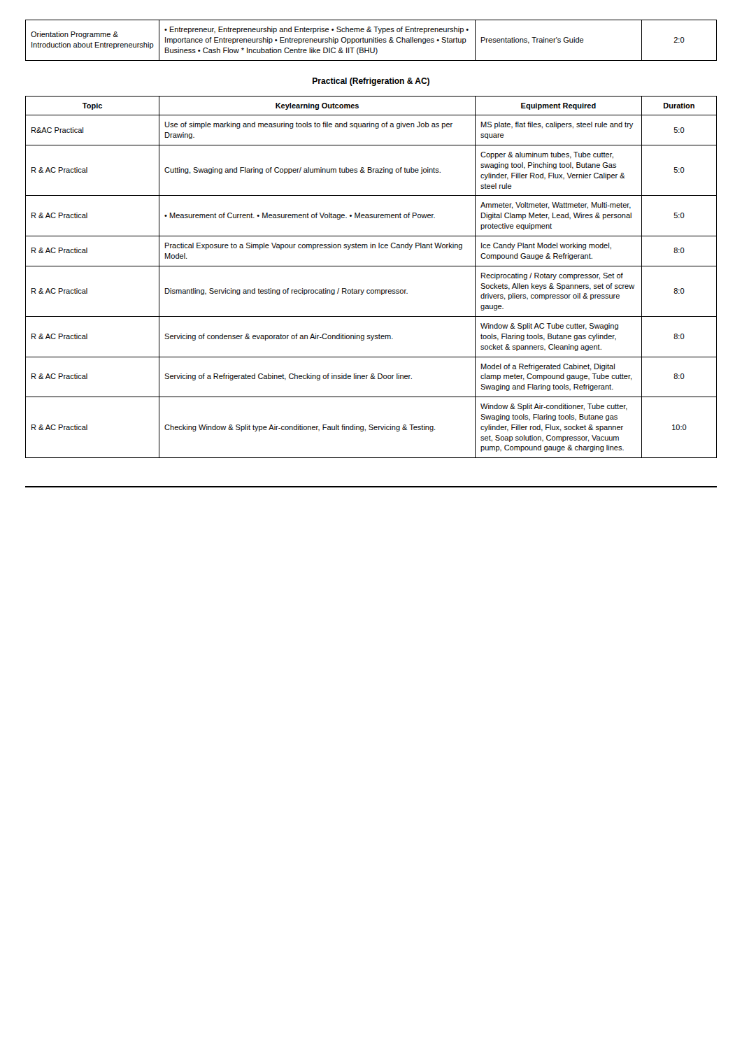| Orientation Programme & Introduction about Entrepreneurship | • Entrepreneur, Entrepreneurship and Enterprise • Scheme & Types of Entrepreneurship • Importance of Entrepreneurship • Entrepreneurship Opportunities & Challenges • Startup Business • Cash Flow * Incubation Centre like DIC & IIT (BHU) | Presentations, Trainer's Guide | 2:0 |
Practical (Refrigeration & AC)
| Topic | Keylearning Outcomes | Equipment Required | Duration |
| --- | --- | --- | --- |
| R&AC Practical | Use of simple marking and measuring tools to file and squaring of a given Job as per Drawing. | MS plate, flat files, calipers, steel rule and try square | 5:0 |
| R & AC Practical | Cutting, Swaging and Flaring of Copper/ aluminum tubes & Brazing of tube joints. | Copper & aluminum tubes, Tube cutter, swaging tool, Pinching tool, Butane Gas cylinder, Filler Rod, Flux, Vernier Caliper & steel rule | 5:0 |
| R & AC Practical | • Measurement of Current. • Measurement of Voltage. • Measurement of Power. | Ammeter, Voltmeter, Wattmeter, Multi-meter, Digital Clamp Meter, Lead, Wires & personal protective equipment | 5:0 |
| R & AC Practical | Practical Exposure to a Simple Vapour compression system in Ice Candy Plant Working Model. | Ice Candy Plant Model working model, Compound Gauge & Refrigerant. | 8:0 |
| R & AC Practical | Dismantling, Servicing and testing of reciprocating / Rotary compressor. | Reciprocating / Rotary compressor, Set of Sockets, Allen keys & Spanners, set of screw drivers, pliers, compressor oil & pressure gauge. | 8:0 |
| R & AC Practical | Servicing of condenser & evaporator of an Air-Conditioning system. | Window & Split AC Tube cutter, Swaging tools, Flaring tools, Butane gas cylinder, socket & spanners, Cleaning agent. | 8:0 |
| R & AC Practical | Servicing of a Refrigerated Cabinet, Checking of inside liner & Door liner. | Model of a Refrigerated Cabinet, Digital clamp meter, Compound gauge, Tube cutter, Swaging and Flaring tools, Refrigerant. | 8:0 |
| R & AC Practical | Checking Window & Split type Air-conditioner, Fault finding, Servicing & Testing. | Window & Split Air-conditioner, Tube cutter, Swaging tools, Flaring tools, Butane gas cylinder, Filler rod, Flux, socket & spanner set, Soap solution, Compressor, Vacuum pump, Compound gauge & charging lines. | 10:0 |